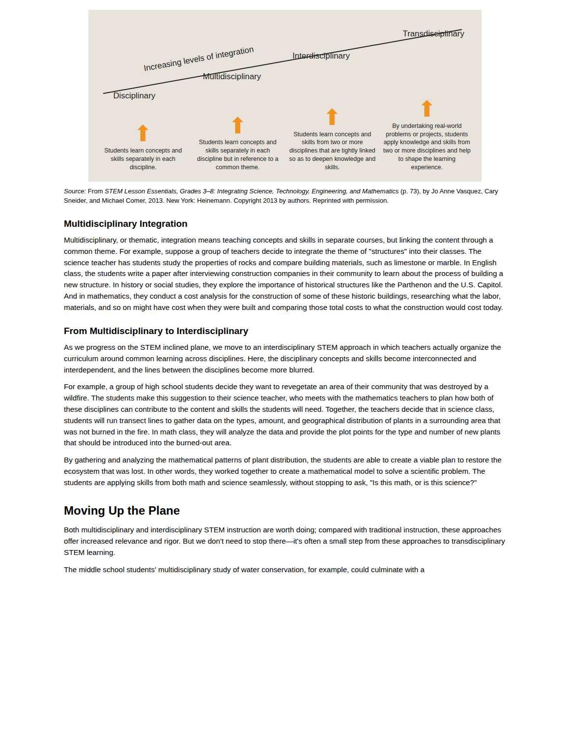Increasing levels of integration Transdisciplinary Interdisciplinary Multidisciplinary Disciplinary
⬆
Students learn concepts and skills separately in each discipline.
⬆
Students learn concepts and skills separately in each discipline but in reference to a common theme.
⬆
Students learn concepts and skills from two or more disciplines that are tightly linked so as to deepen knowledge and skills.
⬆
By undertaking real-world problems or projects, students apply knowledge and skills from two or more disciplines and help to shape the learning experience.
Source: From STEM Lesson Essentials, Grades 3–8: Integrating Science, Technology, Engineering, and Mathematics (p. 73), by Jo Anne Vasquez, Cary Sneider, and Michael Comer, 2013. New York: Heinemann. Copyright 2013 by authors. Reprinted with permission.
Multidisciplinary Integration
Multidisciplinary, or thematic, integration means teaching concepts and skills in separate courses, but linking the content through a common theme. For example, suppose a group of teachers decide to integrate the theme of "structures" into their classes. The science teacher has students study the properties of rocks and compare building materials, such as limestone or marble. In English class, the students write a paper after interviewing construction companies in their community to learn about the process of building a new structure. In history or social studies, they explore the importance of historical structures like the Parthenon and the U.S. Capitol. And in mathematics, they conduct a cost analysis for the construction of some of these historic buildings, researching what the labor, materials, and so on might have cost when they were built and comparing those total costs to what the construction would cost today.
From Multidisciplinary to Interdisciplinary
As we progress on the STEM inclined plane, we move to an interdisciplinary STEM approach in which teachers actually organize the curriculum around common learning across disciplines. Here, the disciplinary concepts and skills become interconnected and interdependent, and the lines between the disciplines become more blurred.
For example, a group of high school students decide they want to revegetate an area of their community that was destroyed by a wildfire. The students make this suggestion to their science teacher, who meets with the mathematics teachers to plan how both of these disciplines can contribute to the content and skills the students will need. Together, the teachers decide that in science class, students will run transect lines to gather data on the types, amount, and geographical distribution of plants in a surrounding area that was not burned in the fire. In math class, they will analyze the data and provide the plot points for the type and number of new plants that should be introduced into the burned-out area.
By gathering and analyzing the mathematical patterns of plant distribution, the students are able to create a viable plan to restore the ecosystem that was lost. In other words, they worked together to create a mathematical model to solve a scientific problem. The students are applying skills from both math and science seamlessly, without stopping to ask, "Is this math, or is this science?"
Moving Up the Plane
Both multidisciplinary and interdisciplinary STEM instruction are worth doing; compared with traditional instruction, these approaches offer increased relevance and rigor. But we don't need to stop there—it's often a small step from these approaches to transdisciplinary STEM learning.
The middle school students' multidisciplinary study of water conservation, for example, could culminate with a